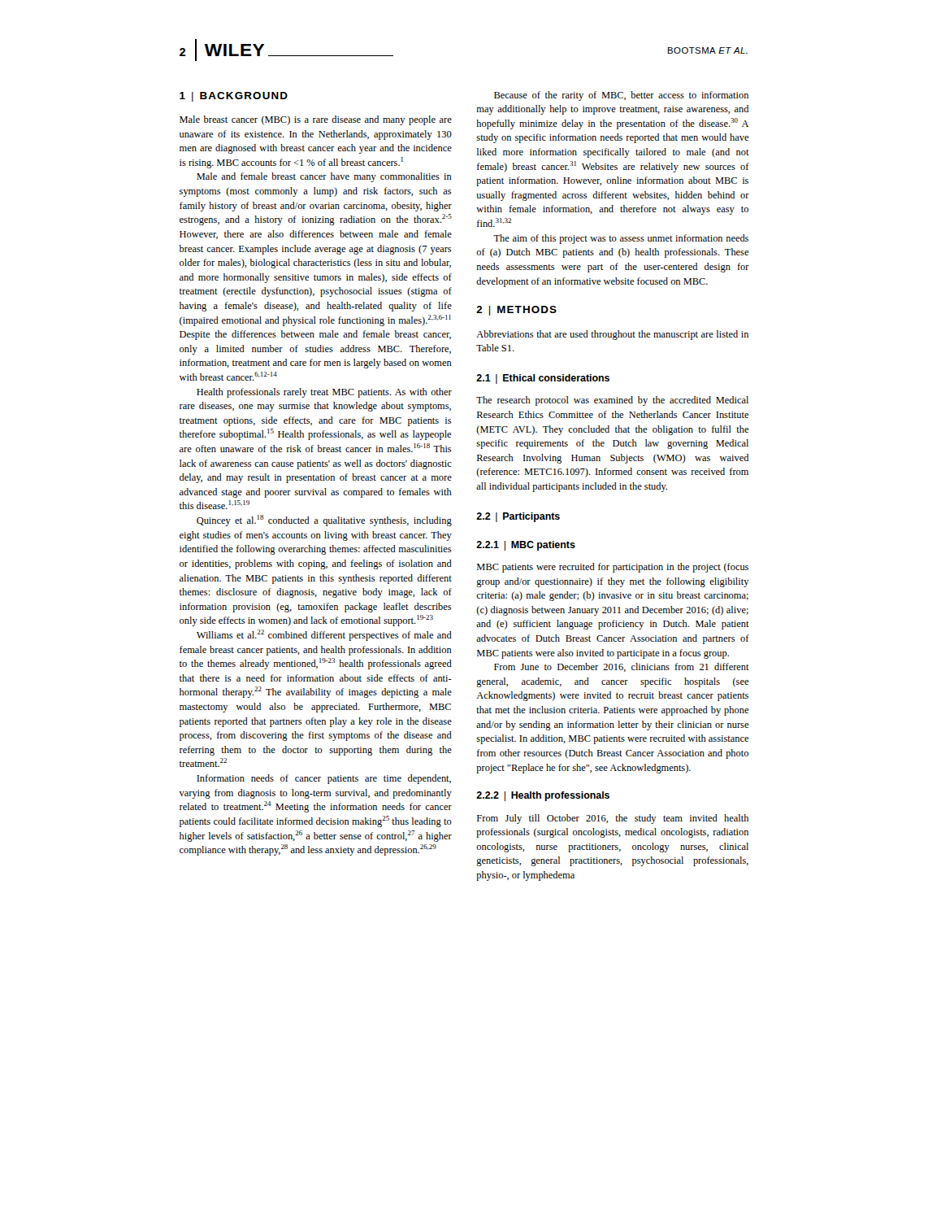2 WILEY
BOOTSMA ET AL.
1|BACKGROUND
Male breast cancer (MBC) is a rare disease and many people are unaware of its existence. In the Netherlands, approximately 130 men are diagnosed with breast cancer each year and the incidence is rising. MBC accounts for <1 % of all breast cancers.1
Male and female breast cancer have many commonalities in symptoms (most commonly a lump) and risk factors, such as family history of breast and/or ovarian carcinoma, obesity, higher estrogens, and a history of ionizing radiation on the thorax.2-5 However, there are also differences between male and female breast cancer. Examples include average age at diagnosis (7 years older for males), biological characteristics (less in situ and lobular, and more hormonally sensitive tumors in males), side effects of treatment (erectile dysfunction), psychosocial issues (stigma of having a female's disease), and health-related quality of life (impaired emotional and physical role functioning in males).2,3,6-11 Despite the differences between male and female breast cancer, only a limited number of studies address MBC. Therefore, information, treatment and care for men is largely based on women with breast cancer.6,12-14
Health professionals rarely treat MBC patients. As with other rare diseases, one may surmise that knowledge about symptoms, treatment options, side effects, and care for MBC patients is therefore suboptimal.15 Health professionals, as well as laypeople are often unaware of the risk of breast cancer in males.16-18 This lack of awareness can cause patients' as well as doctors' diagnostic delay, and may result in presentation of breast cancer at a more advanced stage and poorer survival as compared to females with this disease.1,15,19
Quincey et al.18 conducted a qualitative synthesis, including eight studies of men's accounts on living with breast cancer. They identified the following overarching themes: affected masculinities or identities, problems with coping, and feelings of isolation and alienation. The MBC patients in this synthesis reported different themes: disclosure of diagnosis, negative body image, lack of information provision (eg, tamoxifen package leaflet describes only side effects in women) and lack of emotional support.19-23
Williams et al.22 combined different perspectives of male and female breast cancer patients, and health professionals. In addition to the themes already mentioned,19-23 health professionals agreed that there is a need for information about side effects of anti-hormonal therapy.22 The availability of images depicting a male mastectomy would also be appreciated. Furthermore, MBC patients reported that partners often play a key role in the disease process, from discovering the first symptoms of the disease and referring them to the doctor to supporting them during the treatment.22
Information needs of cancer patients are time dependent, varying from diagnosis to long-term survival, and predominantly related to treatment.24 Meeting the information needs for cancer patients could facilitate informed decision making25 thus leading to higher levels of satisfaction,26 a better sense of control,27 a higher compliance with therapy,28 and less anxiety and depression.26,29
Because of the rarity of MBC, better access to information may additionally help to improve treatment, raise awareness, and hopefully minimize delay in the presentation of the disease.30 A study on specific information needs reported that men would have liked more information specifically tailored to male (and not female) breast cancer.31 Websites are relatively new sources of patient information. However, online information about MBC is usually fragmented across different websites, hidden behind or within female information, and therefore not always easy to find.31,32
The aim of this project was to assess unmet information needs of (a) Dutch MBC patients and (b) health professionals. These needs assessments were part of the user-centered design for development of an informative website focused on MBC.
2|METHODS
Abbreviations that are used throughout the manuscript are listed in Table S1.
2.1|Ethical considerations
The research protocol was examined by the accredited Medical Research Ethics Committee of the Netherlands Cancer Institute (METC AVL). They concluded that the obligation to fulfil the specific requirements of the Dutch law governing Medical Research Involving Human Subjects (WMO) was waived (reference: METC16.1097). Informed consent was received from all individual participants included in the study.
2.2|Participants
2.2.1|MBC patients
MBC patients were recruited for participation in the project (focus group and/or questionnaire) if they met the following eligibility criteria: (a) male gender; (b) invasive or in situ breast carcinoma; (c) diagnosis between January 2011 and December 2016; (d) alive; and (e) sufficient language proficiency in Dutch. Male patient advocates of Dutch Breast Cancer Association and partners of MBC patients were also invited to participate in a focus group.
From June to December 2016, clinicians from 21 different general, academic, and cancer specific hospitals (see Acknowledgments) were invited to recruit breast cancer patients that met the inclusion criteria. Patients were approached by phone and/or by sending an information letter by their clinician or nurse specialist. In addition, MBC patients were recruited with assistance from other resources (Dutch Breast Cancer Association and photo project "Replace he for she", see Acknowledgments).
2.2.2|Health professionals
From July till October 2016, the study team invited health professionals (surgical oncologists, medical oncologists, radiation oncologists, nurse practitioners, oncology nurses, clinical geneticists, general practitioners, psychosocial professionals, physio-, or lymphedema